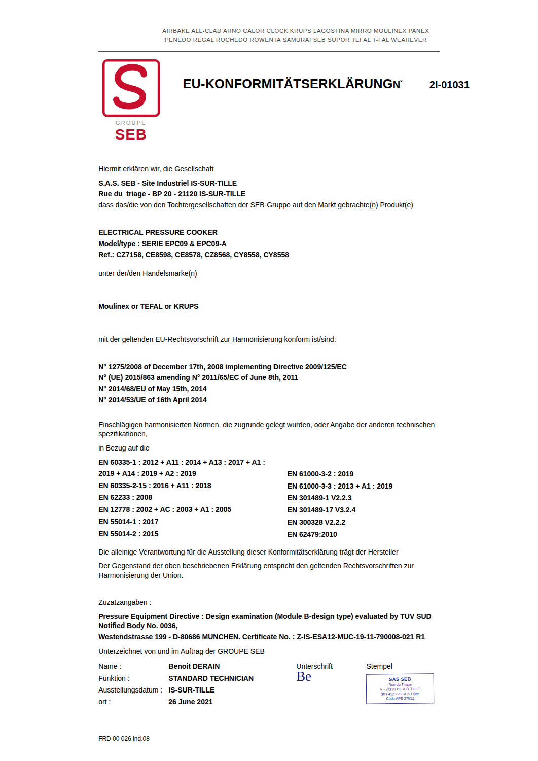AIRBAKE ALL-CLAD ARNO CALOR CLOCK KRUPS LAGOSTINA MIRRO MOULINEX PANEX
PENEDO REGAL ROCHEDO ROWENTA SAMURAI SEB SUPOR TEFAL T-FAL WEAREVER
GROUPE
SEB
EU-KONFORMITÄTSERKLÄRUNG
N° 2I-01031
Hiermit erklären wir, die Gesellschaft
S.A.S. SEB - Site Industriel IS-SUR-TILLE
Rue du triage - BP 20 - 21120 IS-SUR-TILLE
dass das/die von den Tochtergesellschaften der SEB-Gruppe auf den Markt gebrachte(n) Produkt(e)
ELECTRICAL PRESSURE COOKER
Model/type : SERIE EPC09 & EPC09-A
Ref.: CZ7158, CE8598, CE8578, CZ8568, CY8558, CY8558
unter der/den Handelsmarke(n)
Moulinex or TEFAL or KRUPS
mit der geltenden EU-Rechtsvorschrift zur Harmonisierung konform ist/sind:
N° 1275/2008 of December 17th, 2008 implementing Directive 2009/125/EC
N° (UE) 2015/863 amending N° 2011/65/EC of June 8th, 2011
N° 2014/68/EU of May 15th, 2014
N° 2014/53/UE of 16th April 2014
Einschlägigen harmonisierten Normen, die zugrunde gelegt wurden, oder Angabe der anderen technischen spezifikationen,
in Bezug auf die
EN 60335-1 : 2012 + A11 : 2014 + A13 : 2017 + A1 : 2019 + A14 : 2019 + A2 : 2019
EN 60335-2-15 : 2016 + A11 : 2018
EN 62233 : 2008
EN 12778 : 2002 + AC : 2003 + A1 : 2005
EN 55014-1 : 2017
EN 55014-2 : 2015
EN 61000-3-2 : 2019
EN 61000-3-3 : 2013 + A1 : 2019
EN 301489-1 V2.2.3
EN 301489-17 V3.2.4
EN 300328 V2.2.2
EN 62479:2010
Die alleinige Verantwortung für die Ausstellung dieser Konformitätserklärung trägt der Hersteller
Der Gegenstand der oben beschriebenen Erklärung entspricht den geltenden Rechtsvorschriften zur Harmonisierung der Union.
Zuzatzangaben :
Pressure Equipment Directive : Design examination (Module B-design type) evaluated by TUV SUD Notified Body No. 0036,
Westendstrasse 199 - D-80686 MUNCHEN. Certificate No. : Z-IS-ESA12-MUC-19-11-790008-021 R1
Unterzeichnet von und im Auftrag der GROUPE SEB
| Name : | Benoit DERAIN | Unterschrift | Stempel |
| Funktion : | STANDARD TECHNICIAN | Be | SAS SEB Rue du Triage F - 21120 IS-SUR-TILLE 303 412 226 RCS Dijon Code APE 2751Z |
| Ausstellungsdatum : | IS-SUR-TILLE |
| ort : | 26 June 2021 |
FRD 00 026 ind.08